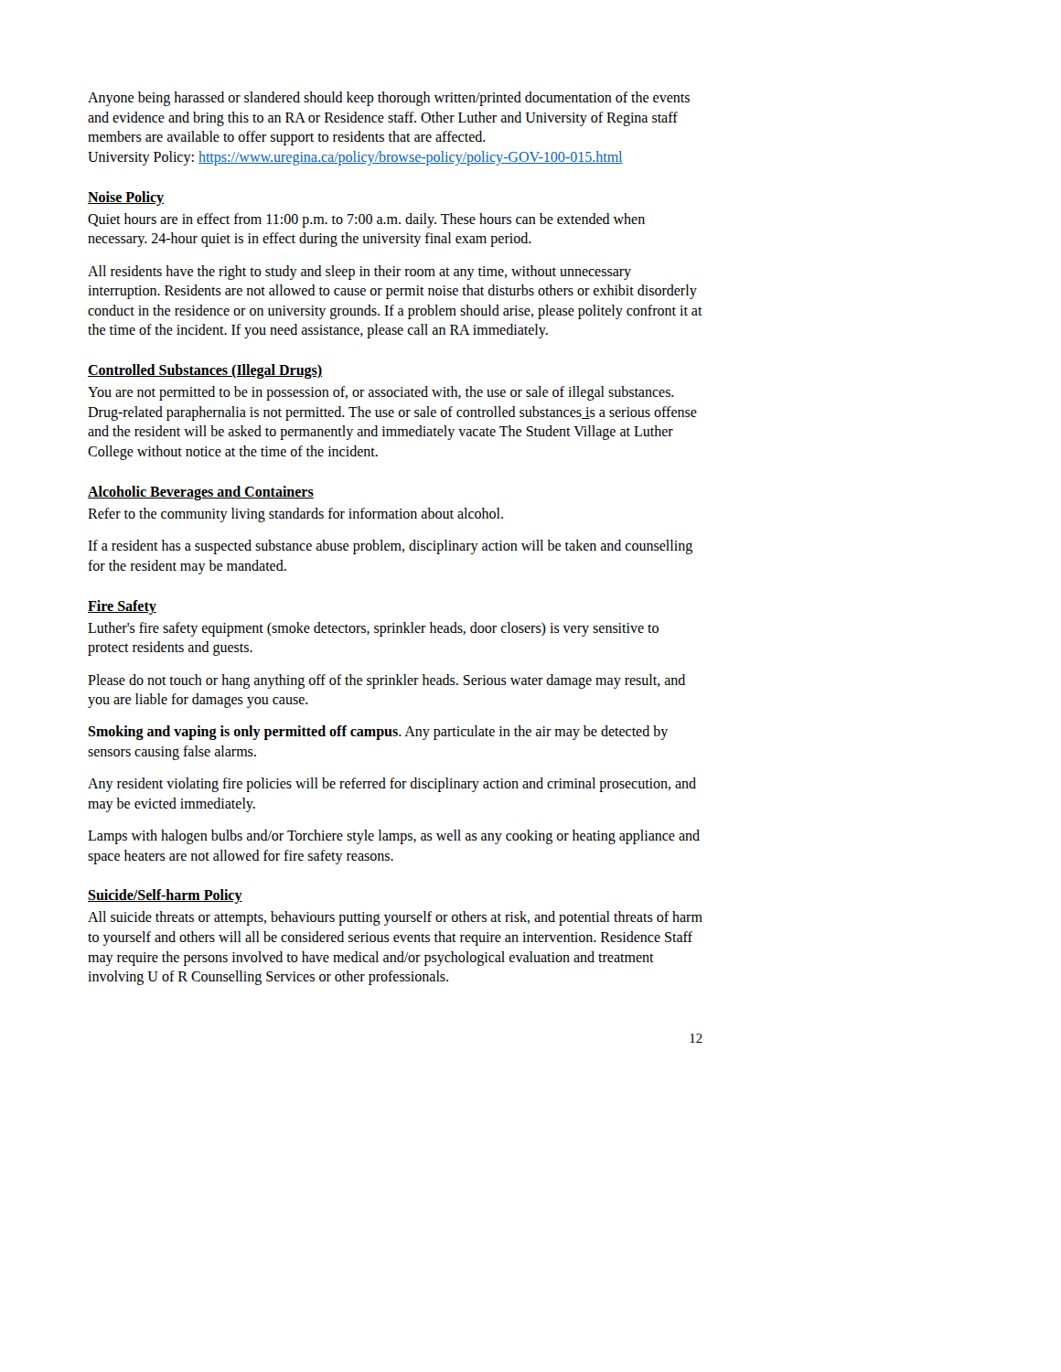Anyone being harassed or slandered should keep thorough written/printed documentation of the events and evidence and bring this to an RA or Residence staff. Other Luther and University of Regina staff members are available to offer support to residents that are affected.
University Policy: https://www.uregina.ca/policy/browse-policy/policy-GOV-100-015.html
Noise Policy
Quiet hours are in effect from 11:00 p.m. to 7:00 a.m. daily. These hours can be extended when necessary. 24-hour quiet is in effect during the university final exam period.
All residents have the right to study and sleep in their room at any time, without unnecessary interruption. Residents are not allowed to cause or permit noise that disturbs others or exhibit disorderly conduct in the residence or on university grounds. If a problem should arise, please politely confront it at the time of the incident. If you need assistance, please call an RA immediately.
Controlled Substances (Illegal Drugs)
You are not permitted to be in possession of, or associated with, the use or sale of illegal substances. Drug-related paraphernalia is not permitted. The use or sale of controlled substances is a serious offense and the resident will be asked to permanently and immediately vacate The Student Village at Luther College without notice at the time of the incident.
Alcoholic Beverages and Containers
Refer to the community living standards for information about alcohol.
If a resident has a suspected substance abuse problem, disciplinary action will be taken and counselling for the resident may be mandated.
Fire Safety
Luther's fire safety equipment (smoke detectors, sprinkler heads, door closers) is very sensitive to protect residents and guests.
Please do not touch or hang anything off of the sprinkler heads. Serious water damage may result, and you are liable for damages you cause.
Smoking and vaping is only permitted off campus. Any particulate in the air may be detected by sensors causing false alarms.
Any resident violating fire policies will be referred for disciplinary action and criminal prosecution, and may be evicted immediately.
Lamps with halogen bulbs and/or Torchiere style lamps, as well as any cooking or heating appliance and space heaters are not allowed for fire safety reasons.
Suicide/Self-harm Policy
All suicide threats or attempts, behaviours putting yourself or others at risk, and potential threats of harm to yourself and others will all be considered serious events that require an intervention. Residence Staff may require the persons involved to have medical and/or psychological evaluation and treatment involving U of R Counselling Services or other professionals.
12